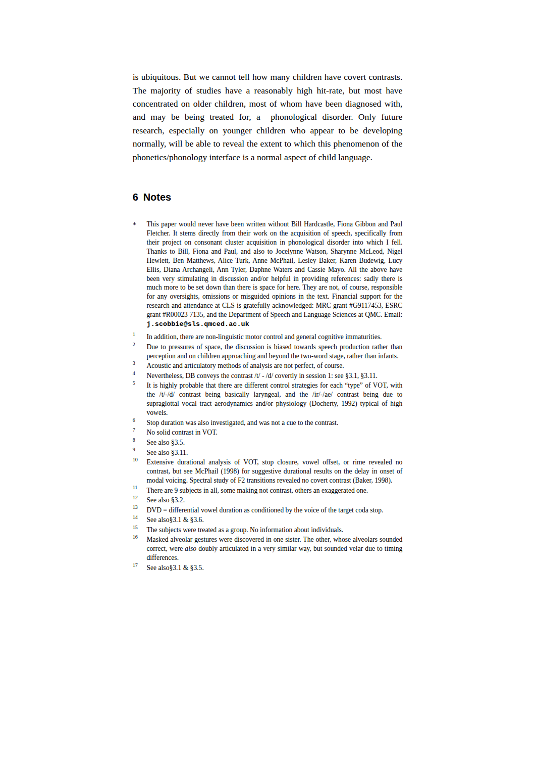is ubiquitous. But we cannot tell how many children have covert contrasts. The majority of studies have a reasonably high hit-rate, but most have concentrated on older children, most of whom have been diagnosed with, and may be being treated for, a phonological disorder. Only future research, especially on younger children who appear to be developing normally, will be able to reveal the extent to which this phenomenon of the phonetics/phonology interface is a normal aspect of child language.
6 Notes
This paper would never have been written without Bill Hardcastle, Fiona Gibbon and Paul Fletcher. It stems directly from their work on the acquisition of speech, specifically from their project on consonant cluster acquisition in phonological disorder into which I fell. Thanks to Bill, Fiona and Paul, and also to Jocelynne Watson, Sharynne McLeod, Nigel Hewlett, Ben Matthews, Alice Turk, Anne McPhail, Lesley Baker, Karen Budewig, Lucy Ellis, Diana Archangeli, Ann Tyler, Daphne Waters and Cassie Mayo. All the above have been very stimulating in discussion and/or helpful in providing references: sadly there is much more to be set down than there is space for here. They are not, of course, responsible for any oversights, omissions or misguided opinions in the text. Financial support for the research and attendance at CLS is gratefully acknowledged: MRC grant #G9117453, ESRC grant #R00023 7135, and the Department of Speech and Language Sciences at QMC. Email: j.scobbie@sls.qmced.ac.uk
In addition, there are non-linguistic motor control and general cognitive immaturities.
Due to pressures of space, the discussion is biased towards speech production rather than perception and on children approaching and beyond the two-word stage, rather than infants.
Acoustic and articulatory methods of analysis are not perfect, of course.
Nevertheless, DB conveys the contrast /t/ - /d/ covertly in session 1: see §3.1, §3.11.
It is highly probable that there are different control strategies for each “type” of VOT, with the /t/-/d/ contrast being basically laryngeal, and the /ir/-/ae/ contrast being due to supraglottal vocal tract aerodynamics and/or physiology (Docherty, 1992) typical of high vowels.
Stop duration was also investigated, and was not a cue to the contrast.
No solid contrast in VOT.
See also §3.5.
See also §3.11.
Extensive durational analysis of VOT, stop closure, vowel offset, or rime revealed no contrast, but see McPhail (1998) for suggestive durational results on the delay in onset of modal voicing. Spectral study of F2 transitions revealed no covert contrast (Baker, 1998).
There are 9 subjects in all, some making not contrast, others an exaggerated one.
See also §3.2.
DVD = differential vowel duration as conditioned by the voice of the target coda stop.
See also§3.1 & §3.6.
The subjects were treated as a group. No information about individuals.
Masked alveolar gestures were discovered in one sister. The other, whose alveolars sounded correct, were also doubly articulated in a very similar way, but sounded velar due to timing differences.
See also§3.1 & §3.5.